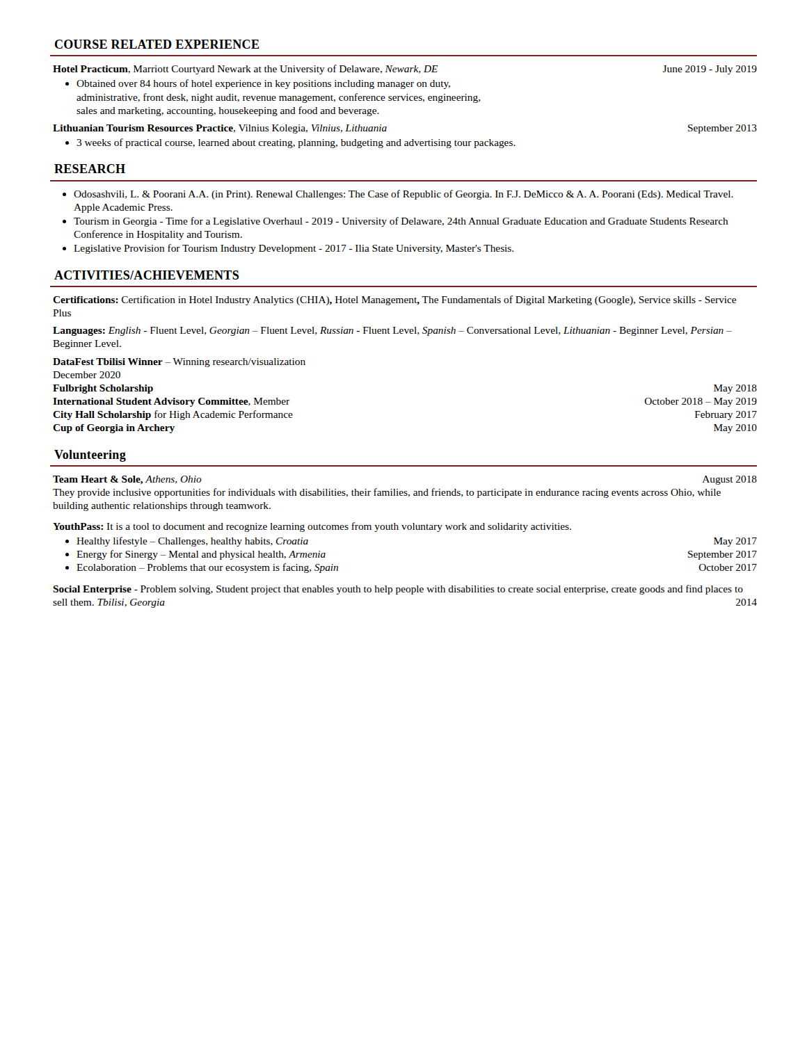COURSE RELATED EXPERIENCE
Hotel Practicum, Marriott Courtyard Newark at the University of Delaware, Newark, DE
June 2019 - July 2019
Obtained over 84 hours of hotel experience in key positions including manager on duty,
administrative, front desk, night audit, revenue management, conference services, engineering,
sales and marketing, accounting, housekeeping and food and beverage.
Lithuanian Tourism Resources Practice, Vilnius Kolegia, Vilnius, Lithuania
September 2013
3 weeks of practical course, learned about creating, planning, budgeting and advertising tour packages.
RESEARCH
Odosashvili, L. & Poorani A.A. (in Print). Renewal Challenges: The Case of Republic of Georgia. In F.J. DeMicco & A. A. Poorani (Eds). Medical Travel. Apple Academic Press.
Tourism in Georgia - Time for a Legislative Overhaul - 2019 - University of Delaware, 24th Annual Graduate Education and Graduate Students Research Conference in Hospitality and Tourism.
Legislative Provision for Tourism Industry Development - 2017 - Ilia State University, Master's Thesis.
ACTIVITIES/ACHIEVEMENTS
Certifications: Certification in Hotel Industry Analytics (CHIA), Hotel Management, The Fundamentals of Digital Marketing (Google), Service skills - Service Plus
Languages: English - Fluent Level, Georgian – Fluent Level, Russian - Fluent Level, Spanish – Conversational Level, Lithuanian - Beginner Level, Persian – Beginner Level.
DataFest Tbilisi Winner – Winning research/visualization
December 2020
Fulbright Scholarship
May 2018
International Student Advisory Committee, Member
October 2018 – May 2019
City Hall Scholarship for High Academic Performance
February 2017
Cup of Georgia in Archery
May 2010
Volunteering
Team Heart & Sole, Athens, Ohio
August 2018
They provide inclusive opportunities for individuals with disabilities, their families, and friends, to participate in endurance racing events across Ohio, while building authentic relationships through teamwork.
YouthPass: It is a tool to document and recognize learning outcomes from youth voluntary work and solidarity activities.
Healthy lifestyle – Challenges, healthy habits, Croatia
May 2017
Energy for Sinergy – Mental and physical health, Armenia
September 2017
Ecolaboration – Problems that our ecosystem is facing, Spain
October 2017
Social Enterprise - Problem solving, Student project that enables youth to help people with disabilities to create social enterprise, create goods and find places to sell them. Tbilisi, Georgia 2014